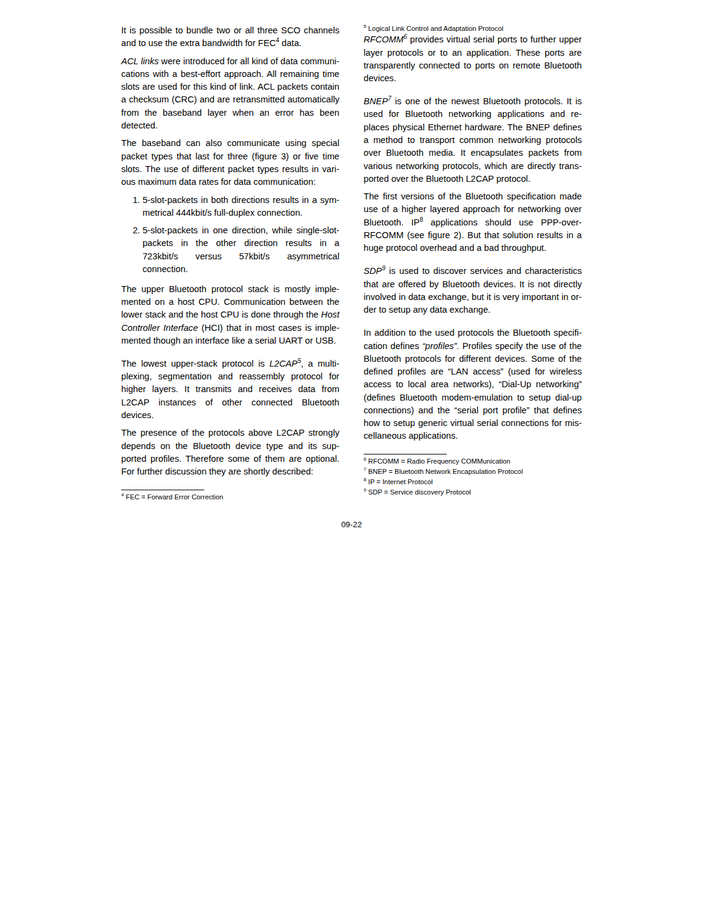It is possible to bundle two or all three SCO channels and to use the extra bandwidth for FEC4 data.
ACL links were introduced for all kind of data communications with a best-effort approach. All remaining time slots are used for this kind of link. ACL packets contain a checksum (CRC) and are retransmitted automatically from the baseband layer when an error has been detected.
The baseband can also communicate using special packet types that last for three (figure 3) or five time slots. The use of different packet types results in various maximum data rates for data communication:
5-slot-packets in both directions results in a symmetrical 444kbit/s full-duplex connection.
5-slot-packets in one direction, while single-slot-packets in the other direction results in a 723kbit/s versus 57kbit/s asymmetrical connection.
The upper Bluetooth protocol stack is mostly implemented on a host CPU. Communication between the lower stack and the host CPU is done through the Host Controller Interface (HCI) that in most cases is implemented though an interface like a serial UART or USB.
The lowest upper-stack protocol is L2CAP5, a multiplexing, segmentation and reassembly protocol for higher layers. It transmits and receives data from L2CAP instances of other connected Bluetooth devices.
The presence of the protocols above L2CAP strongly depends on the Bluetooth device type and its supported profiles. Therefore some of them are optional. For further discussion they are shortly described:
4 FEC = Forward Error Correction
5 Logical Link Control and Adaptation Protocol
RFCOMM6 provides virtual serial ports to further upper layer protocols or to an application. These ports are transparently connected to ports on remote Bluetooth devices.
BNEP7 is one of the newest Bluetooth protocols. It is used for Bluetooth networking applications and replaces physical Ethernet hardware. The BNEP defines a method to transport common networking protocols over Bluetooth media. It encapsulates packets from various networking protocols, which are directly transported over the Bluetooth L2CAP protocol.
The first versions of the Bluetooth specification made use of a higher layered approach for networking over Bluetooth. IP8 applications should use PPP-over-RFCOMM (see figure 2). But that solution results in a huge protocol overhead and a bad throughput.
SDP9 is used to discover services and characteristics that are offered by Bluetooth devices. It is not directly involved in data exchange, but it is very important in order to setup any data exchange.
In addition to the used protocols the Bluetooth specification defines “profiles”. Profiles specify the use of the Bluetooth protocols for different devices. Some of the defined profiles are “LAN access” (used for wireless access to local area networks), “Dial-Up networking” (defines Bluetooth modem-emulation to setup dial-up connections) and the “serial port profile” that defines how to setup generic virtual serial connections for miscellaneous applications.
6 RFCOMM = Radio Frequency COMMunication
7 BNEP = Bluetooth Network Encapsulation Protocol
8 IP = Internet Protocol
9 SDP = Service discovery Protocol
09-22